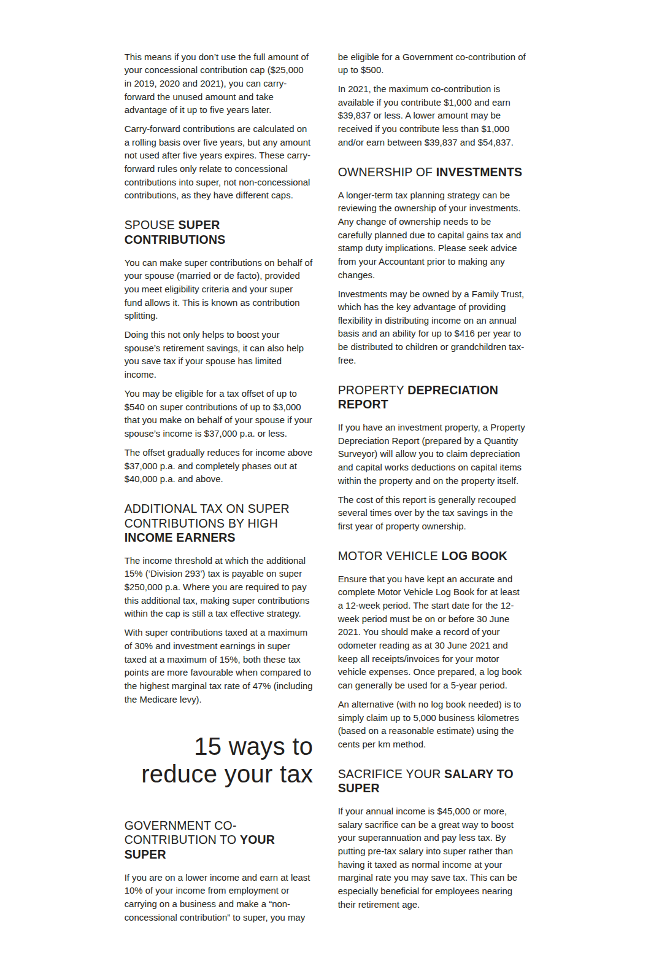This means if you don’t use the full amount of your concessional contribution cap ($25,000 in 2019, 2020 and 2021), you can carry-forward the unused amount and take advantage of it up to five years later.
Carry-forward contributions are calculated on a rolling basis over five years, but any amount not used after five years expires. These carry-forward rules only relate to concessional contributions into super, not non-concessional contributions, as they have different caps.
SPOUSE SUPER CONTRIBUTIONS
You can make super contributions on behalf of your spouse (married or de facto), provided you meet eligibility criteria and your super fund allows it. This is known as contribution splitting.
Doing this not only helps to boost your spouse’s retirement savings, it can also help you save tax if your spouse has limited income.
You may be eligible for a tax offset of up to $540 on super contributions of up to $3,000 that you make on behalf of your spouse if your spouse’s income is $37,000 p.a. or less.
The offset gradually reduces for income above $37,000 p.a. and completely phases out at $40,000 p.a. and above.
ADDITIONAL TAX ON SUPER CONTRIBUTIONS BY HIGH INCOME EARNERS
The income threshold at which the additional 15% (‘Division 293’) tax is payable on super $250,000 p.a. Where you are required to pay this additional tax, making super contributions within the cap is still a tax effective strategy.
With super contributions taxed at a maximum of 30% and investment earnings in super taxed at a maximum of 15%, both these tax points are more favourable when compared to the highest marginal tax rate of 47% (including the Medicare levy).
15 ways to reduce your tax
GOVERNMENT CO-CONTRIBUTION TO YOUR SUPER
If you are on a lower income and earn at least 10% of your income from employment or carrying on a business and make a “non-concessional contribution” to super, you may be eligible for a Government co-contribution of up to $500.
In 2021, the maximum co-contribution is available if you contribute $1,000 and earn $39,837 or less. A lower amount may be received if you contribute less than $1,000 and/or earn between $39,837 and $54,837.
OWNERSHIP OF INVESTMENTS
A longer-term tax planning strategy can be reviewing the ownership of your investments. Any change of ownership needs to be carefully planned due to capital gains tax and stamp duty implications. Please seek advice from your Accountant prior to making any changes.
Investments may be owned by a Family Trust, which has the key advantage of providing flexibility in distributing income on an annual basis and an ability for up to $416 per year to be distributed to children or grandchildren tax-free.
PROPERTY DEPRECIATION REPORT
If you have an investment property, a Property Depreciation Report (prepared by a Quantity Surveyor) will allow you to claim depreciation and capital works deductions on capital items within the property and on the property itself.
The cost of this report is generally recouped several times over by the tax savings in the first year of property ownership.
MOTOR VEHICLE LOG BOOK
Ensure that you have kept an accurate and complete Motor Vehicle Log Book for at least a 12-week period. The start date for the 12-week period must be on or before 30 June 2021. You should make a record of your odometer reading as at 30 June 2021 and keep all receipts/invoices for your motor vehicle expenses. Once prepared, a log book can generally be used for a 5-year period.
An alternative (with no log book needed) is to simply claim up to 5,000 business kilometres (based on a reasonable estimate) using the cents per km method.
SACRIFICE YOUR SALARY TO SUPER
If your annual income is $45,000 or more, salary sacrifice can be a great way to boost your superannuation and pay less tax. By putting pre-tax salary into super rather than having it taxed as normal income at your marginal rate you may save tax. This can be especially beneficial for employees nearing their retirement age.